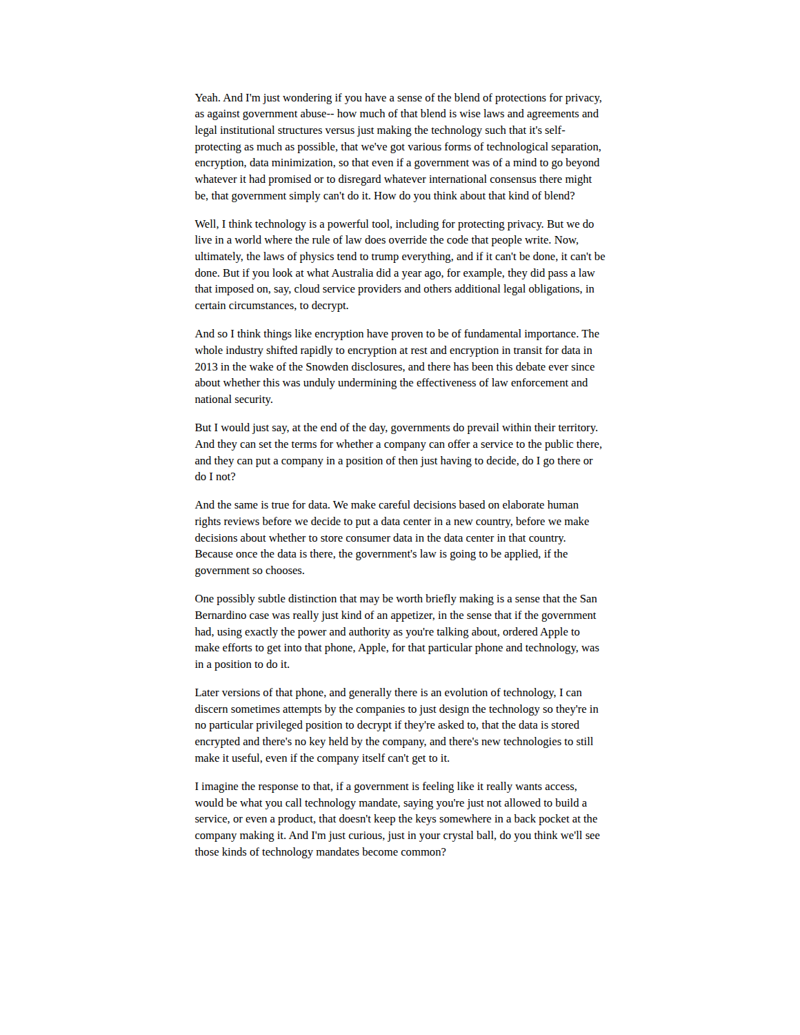Yeah. And I'm just wondering if you have a sense of the blend of protections for privacy, as against government abuse-- how much of that blend is wise laws and agreements and legal institutional structures versus just making the technology such that it's self-protecting as much as possible, that we've got various forms of technological separation, encryption, data minimization, so that even if a government was of a mind to go beyond whatever it had promised or to disregard whatever international consensus there might be, that government simply can't do it. How do you think about that kind of blend?
Well, I think technology is a powerful tool, including for protecting privacy. But we do live in a world where the rule of law does override the code that people write. Now, ultimately, the laws of physics tend to trump everything, and if it can't be done, it can't be done. But if you look at what Australia did a year ago, for example, they did pass a law that imposed on, say, cloud service providers and others additional legal obligations, in certain circumstances, to decrypt.
And so I think things like encryption have proven to be of fundamental importance. The whole industry shifted rapidly to encryption at rest and encryption in transit for data in 2013 in the wake of the Snowden disclosures, and there has been this debate ever since about whether this was unduly undermining the effectiveness of law enforcement and national security.
But I would just say, at the end of the day, governments do prevail within their territory. And they can set the terms for whether a company can offer a service to the public there, and they can put a company in a position of then just having to decide, do I go there or do I not?
And the same is true for data. We make careful decisions based on elaborate human rights reviews before we decide to put a data center in a new country, before we make decisions about whether to store consumer data in the data center in that country. Because once the data is there, the government's law is going to be applied, if the government so chooses.
One possibly subtle distinction that may be worth briefly making is a sense that the San Bernardino case was really just kind of an appetizer, in the sense that if the government had, using exactly the power and authority as you're talking about, ordered Apple to make efforts to get into that phone, Apple, for that particular phone and technology, was in a position to do it.
Later versions of that phone, and generally there is an evolution of technology, I can discern sometimes attempts by the companies to just design the technology so they're in no particular privileged position to decrypt if they're asked to, that the data is stored encrypted and there's no key held by the company, and there's new technologies to still make it useful, even if the company itself can't get to it.
I imagine the response to that, if a government is feeling like it really wants access, would be what you call technology mandate, saying you're just not allowed to build a service, or even a product, that doesn't keep the keys somewhere in a back pocket at the company making it. And I'm just curious, just in your crystal ball, do you think we'll see those kinds of technology mandates become common?